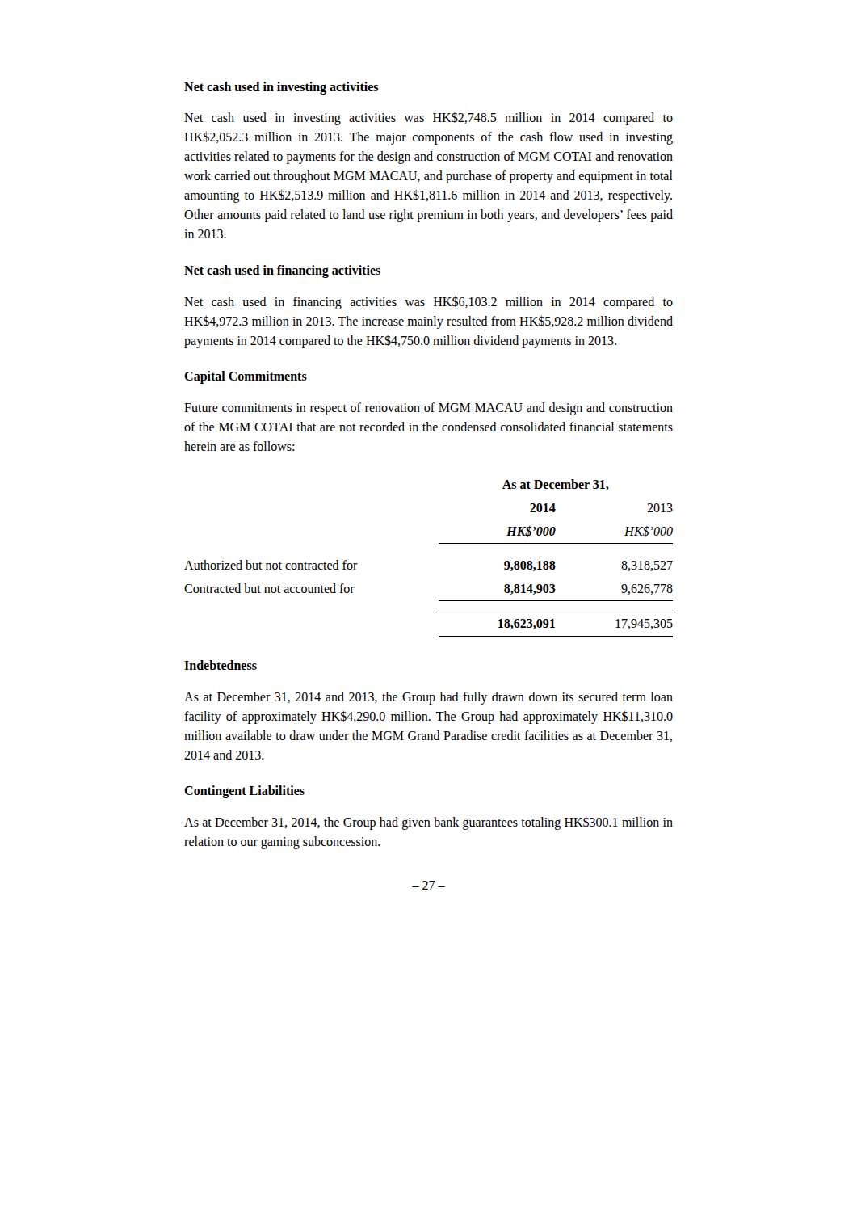Net cash used in investing activities
Net cash used in investing activities was HK$2,748.5 million in 2014 compared to HK$2,052.3 million in 2013. The major components of the cash flow used in investing activities related to payments for the design and construction of MGM COTAI and renovation work carried out throughout MGM MACAU, and purchase of property and equipment in total amounting to HK$2,513.9 million and HK$1,811.6 million in 2014 and 2013, respectively. Other amounts paid related to land use right premium in both years, and developers’ fees paid in 2013.
Net cash used in financing activities
Net cash used in financing activities was HK$6,103.2 million in 2014 compared to HK$4,972.3 million in 2013. The increase mainly resulted from HK$5,928.2 million dividend payments in 2014 compared to the HK$4,750.0 million dividend payments in 2013.
Capital Commitments
Future commitments in respect of renovation of MGM MACAU and design and construction of the MGM COTAI that are not recorded in the condensed consolidated financial statements herein are as follows:
| | As at December 31, |
| --- | --- |
| | 2014 | 2013 |
| | HK$’000 | HK$’000 |
| Authorized but not contracted for | 9,808,188 | 8,318,527 |
| Contracted but not accounted for | 8,814,903 | 9,626,778 |
| | 18,623,091 | 17,945,305 |
Indebtedness
As at December 31, 2014 and 2013, the Group had fully drawn down its secured term loan facility of approximately HK$4,290.0 million. The Group had approximately HK$11,310.0 million available to draw under the MGM Grand Paradise credit facilities as at December 31, 2014 and 2013.
Contingent Liabilities
As at December 31, 2014, the Group had given bank guarantees totaling HK$300.1 million in relation to our gaming subconcession.
– 27 –